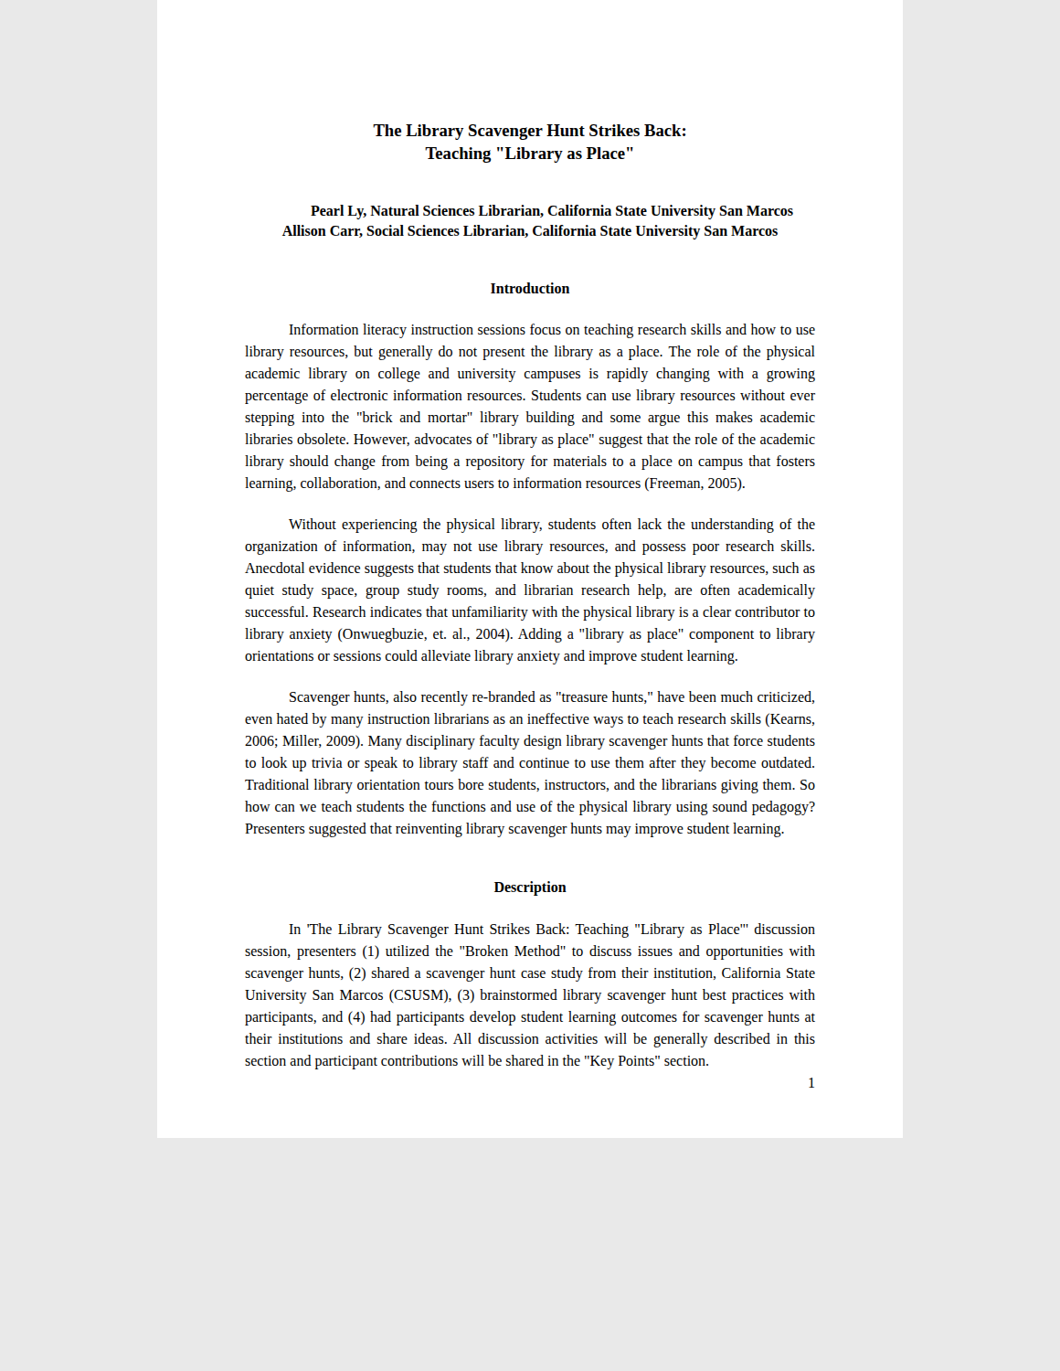The Library Scavenger Hunt Strikes Back:
Teaching "Library as Place"
Pearl Ly, Natural Sciences Librarian, California State University San Marcos
Allison Carr, Social Sciences Librarian, California State University San Marcos
Introduction
Information literacy instruction sessions focus on teaching research skills and how to use library resources, but generally do not present the library as a place. The role of the physical academic library on college and university campuses is rapidly changing with a growing percentage of electronic information resources. Students can use library resources without ever stepping into the "brick and mortar" library building and some argue this makes academic libraries obsolete. However, advocates of "library as place" suggest that the role of the academic library should change from being a repository for materials to a place on campus that fosters learning, collaboration, and connects users to information resources (Freeman, 2005).
Without experiencing the physical library, students often lack the understanding of the organization of information, may not use library resources, and possess poor research skills. Anecdotal evidence suggests that students that know about the physical library resources, such as quiet study space, group study rooms, and librarian research help, are often academically successful. Research indicates that unfamiliarity with the physical library is a clear contributor to library anxiety (Onwuegbuzie, et. al., 2004). Adding a "library as place" component to library orientations or sessions could alleviate library anxiety and improve student learning.
Scavenger hunts, also recently re-branded as "treasure hunts," have been much criticized, even hated by many instruction librarians as an ineffective ways to teach research skills (Kearns, 2006; Miller, 2009). Many disciplinary faculty design library scavenger hunts that force students to look up trivia or speak to library staff and continue to use them after they become outdated. Traditional library orientation tours bore students, instructors, and the librarians giving them. So how can we teach students the functions and use of the physical library using sound pedagogy? Presenters suggested that reinventing library scavenger hunts may improve student learning.
Description
In 'The Library Scavenger Hunt Strikes Back: Teaching "Library as Place"' discussion session, presenters (1) utilized the "Broken Method" to discuss issues and opportunities with scavenger hunts, (2) shared a scavenger hunt case study from their institution, California State University San Marcos (CSUSM), (3) brainstormed library scavenger hunt best practices with participants, and (4) had participants develop student learning outcomes for scavenger hunts at their institutions and share ideas. All discussion activities will be generally described in this section and participant contributions will be shared in the "Key Points" section.
1